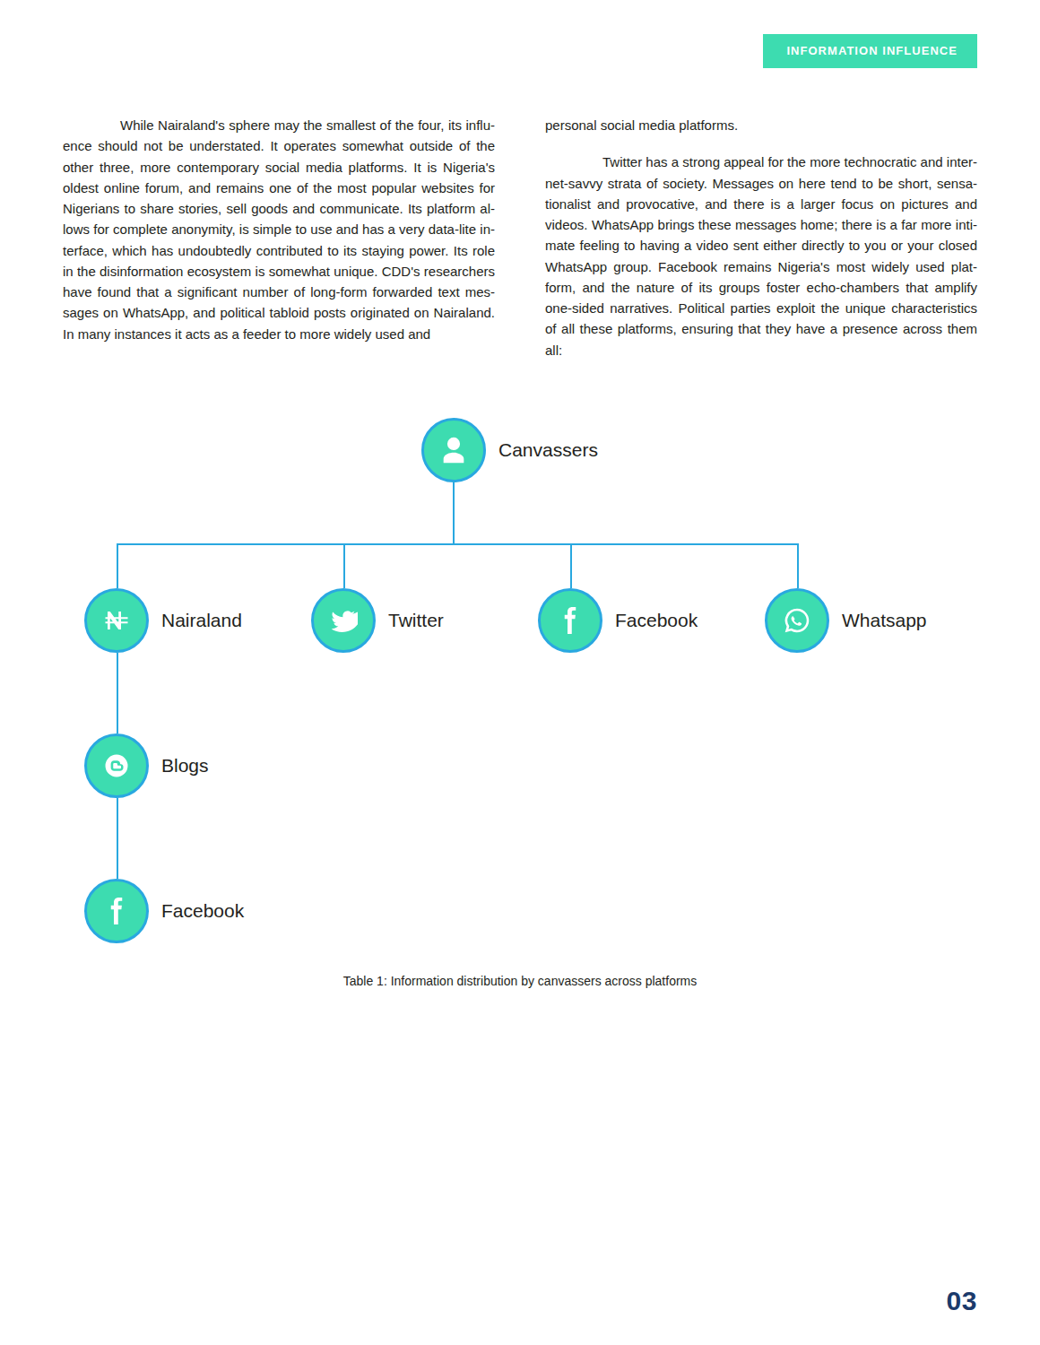INFORMATION INFLUENCE
While Nairaland's sphere may the smallest of the four, its influence should not be understated. It operates somewhat outside of the other three, more contemporary social media platforms. It is Nigeria's oldest online forum, and remains one of the most popular websites for Nigerians to share stories, sell goods and communicate. Its platform allows for complete anonymity, is simple to use and has a very data-lite interface, which has undoubtedly contributed to its staying power. Its role in the disinformation ecosystem is somewhat unique. CDD's researchers have found that a significant number of long-form forwarded text messages on WhatsApp, and political tabloid posts originated on Nairaland. In many instances it acts as a feeder to more widely used and
personal social media platforms.
Twitter has a strong appeal for the more technocratic and internet-savvy strata of society. Messages on here tend to be short, sensationalist and provocative, and there is a larger focus on pictures and videos. WhatsApp brings these messages home; there is a far more intimate feeling to having a video sent either directly to you or your closed WhatsApp group. Facebook remains Nigeria's most widely used platform, and the nature of its groups foster echo-chambers that amplify one-sided narratives. Political parties exploit the unique characteristics of all these platforms, ensuring that they have a presence across them all:
Canvassers
Nairaland
Twitter
Facebook
Whatsapp
Blogs
Facebook
Table 1: Information distribution by canvassers across platforms
03